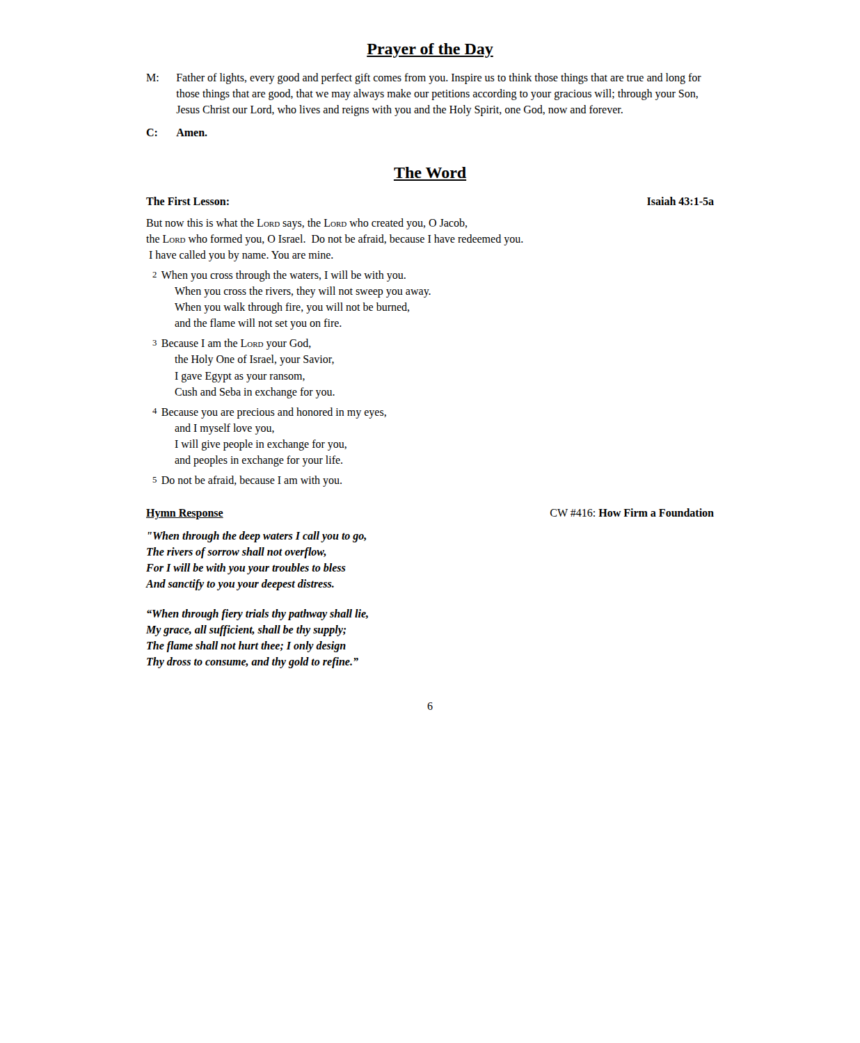Prayer of the Day
M:
Father of lights, every good and perfect gift comes from you. Inspire us to think those things that are true and long for those things that are good, that we may always make our petitions according to your gracious will; through your Son, Jesus Christ our Lord, who lives and reigns with you and the Holy Spirit, one God, now and forever.
C:
Amen.
The Word
The First Lesson: Isaiah 43:1-5a
But now this is what the Lord says, the Lord who created you, O Jacob,
the Lord who formed you, O Israel. Do not be afraid, because I have redeemed you.
I have called you by name. You are mine.
2
When you cross through the waters, I will be with you. When you cross the rivers, they will not sweep you away. When you walk through fire, you will not be burned, and the flame will not set you on fire.
3
Because I am the Lord your God, the Holy One of Israel, your Savior, I gave Egypt as your ransom, Cush and Seba in exchange for you.
4
Because you are precious and honored in my eyes, and I myself love you, I will give people in exchange for you, and peoples in exchange for your life.
5
Do not be afraid, because I am with you.
Hymn Response CW #416: How Firm a Foundation
"When through the deep waters I call you to go,
The rivers of sorrow shall not overflow,
For I will be with you your troubles to bless
And sanctify to you your deepest distress.
“When through fiery trials thy pathway shall lie,
My grace, all sufficient, shall be thy supply;
The flame shall not hurt thee; I only design
Thy dross to consume, and thy gold to refine.”
6